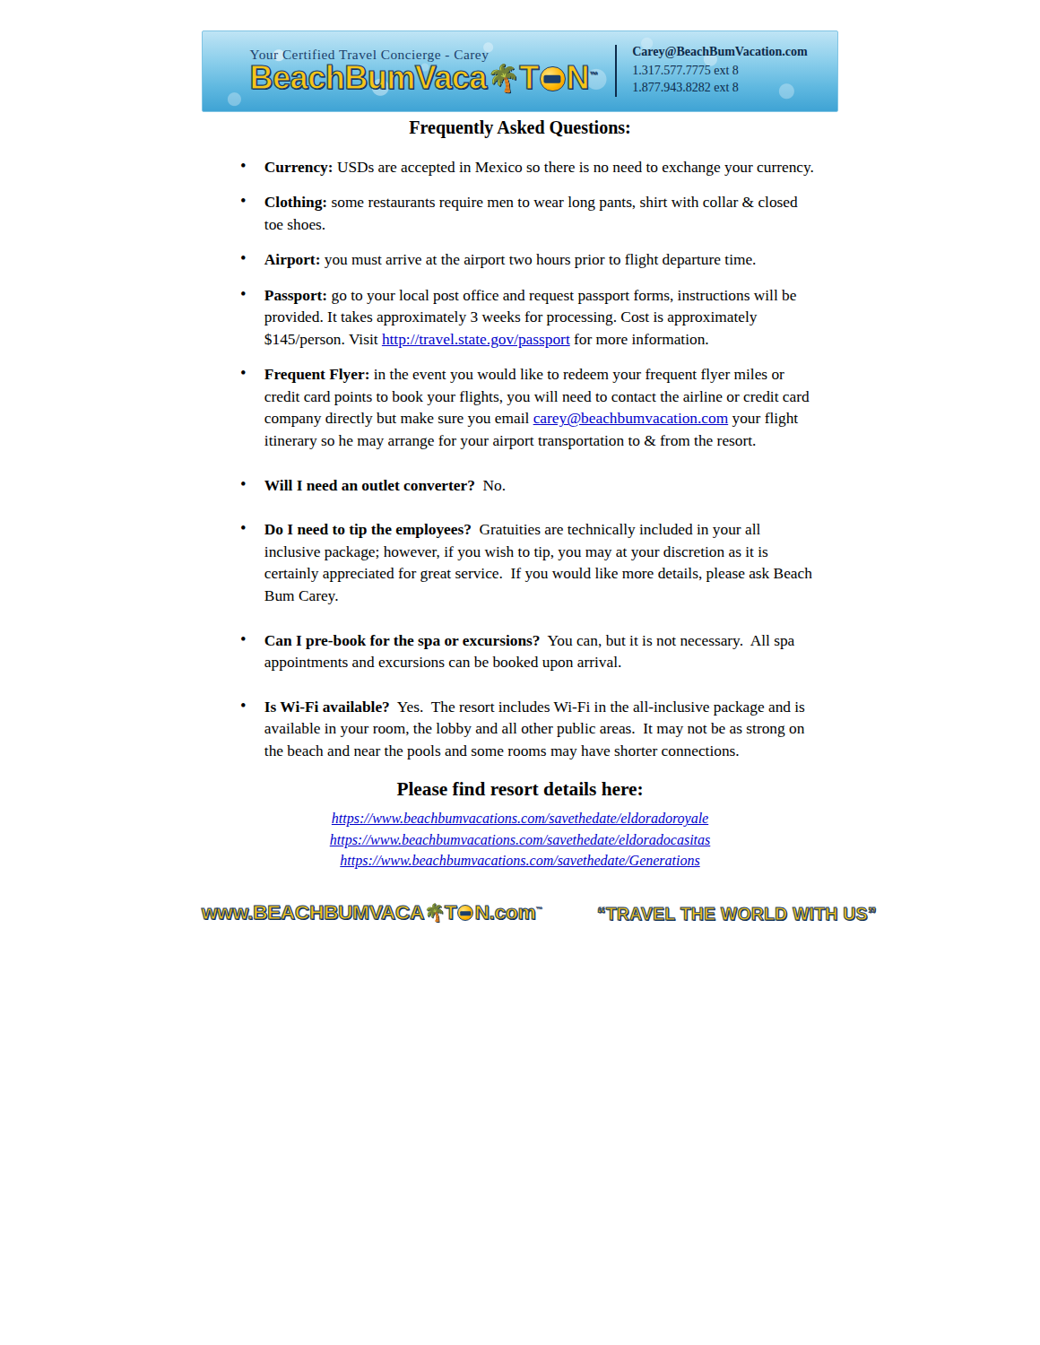Your Certified Travel Concierge - Carey
BeachBumVaca🌴T N™
Carey@BeachBumVacation.com
1.317.577.7775 ext 8
1.877.943.8282 ext 8
Frequently Asked Questions:
Currency: USDs are accepted in Mexico so there is no need to exchange your currency.
Clothing: some restaurants require men to wear long pants, shirt with collar & closed toe shoes.
Airport: you must arrive at the airport two hours prior to flight departure time.
Passport: go to your local post office and request passport forms, instructions will be provided. It takes approximately 3 weeks for processing. Cost is approximately $145/person. Visit http://travel.state.gov/passport for more information.
Frequent Flyer: in the event you would like to redeem your frequent flyer miles or credit card points to book your flights, you will need to contact the airline or credit card company directly but make sure you email carey@beachbumvacation.com your flight itinerary so he may arrange for your airport transportation to & from the resort.
Will I need an outlet converter? No.
Do I need to tip the employees? Gratuities are technically included in your all inclusive package; however, if you wish to tip, you may at your discretion as it is certainly appreciated for great service. If you would like more details, please ask Beach Bum Carey.
Can I pre-book for the spa or excursions? You can, but it is not necessary. All spa appointments and excursions can be booked upon arrival.
Is Wi-Fi available? Yes. The resort includes Wi-Fi in the all-inclusive package and is available in your room, the lobby and all other public areas. It may not be as strong on the beach and near the pools and some rooms may have shorter connections.
Please find resort details here:
https://www.beachbumvacations.com/savethedate/eldoradoroyale
https://www.beachbumvacations.com/savethedate/eldoradocasitas
https://www.beachbumvacations.com/savethedate/Generations
www.BEACHBUMVACA🌴T N.com™
“TRAVEL THE WORLD WITH US”